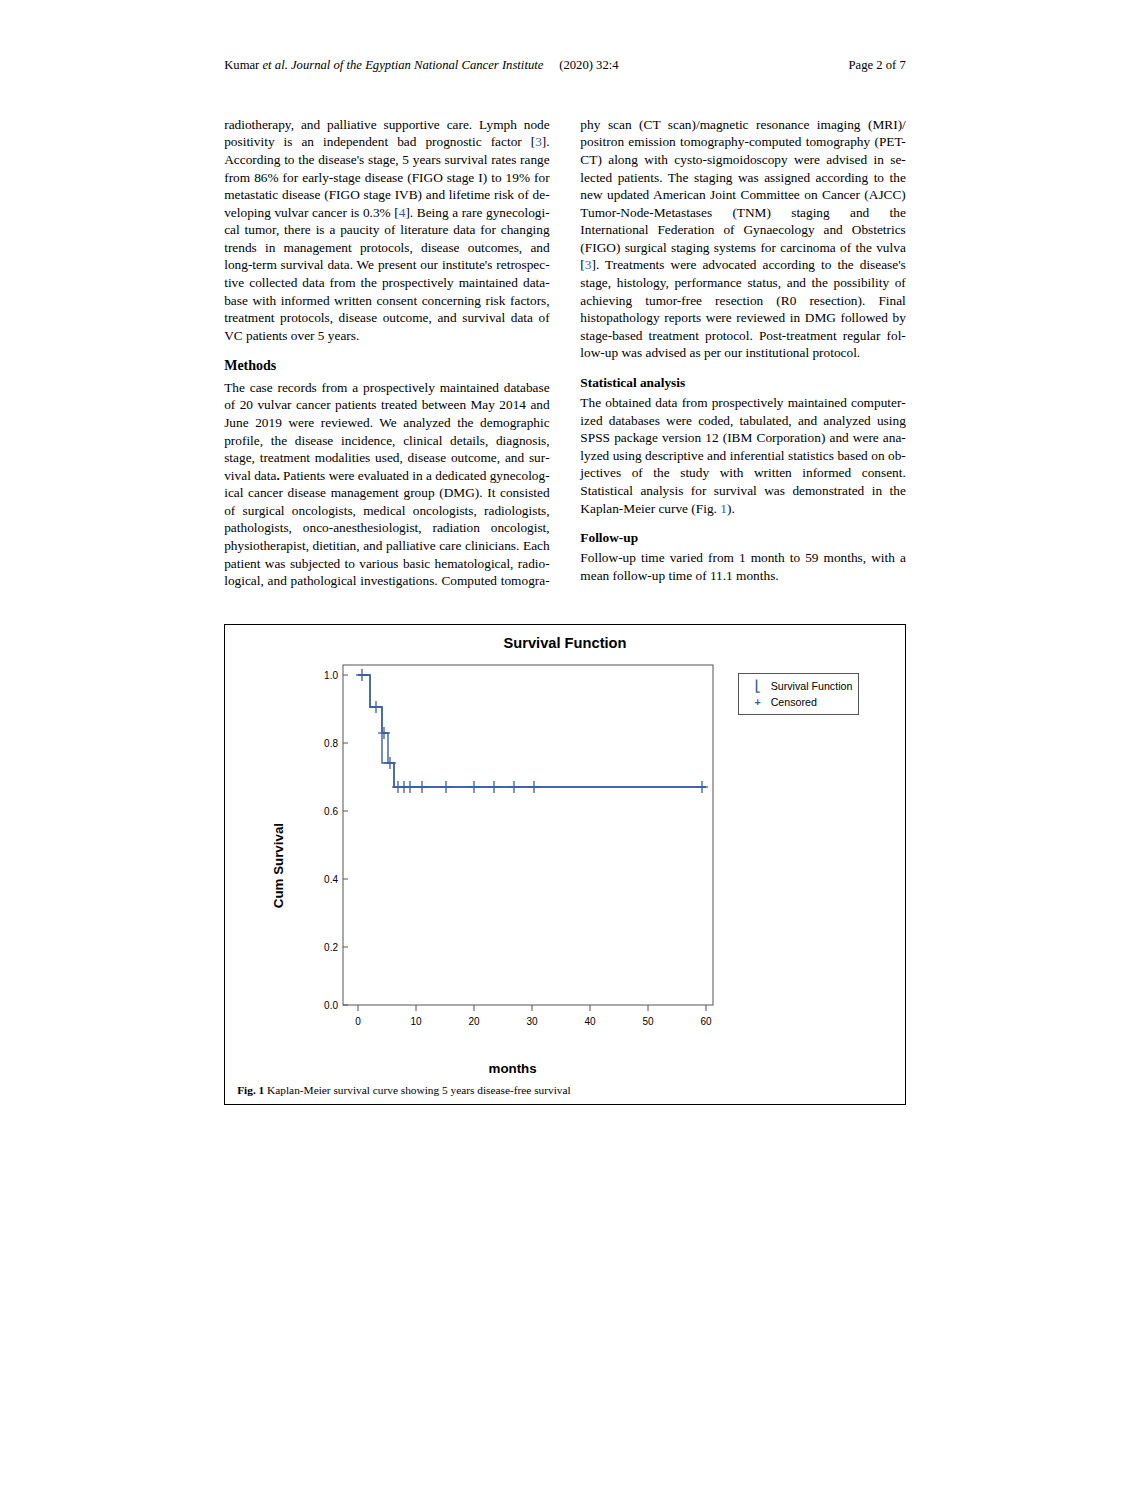Kumar et al. Journal of the Egyptian National Cancer Institute (2020) 32:4
Page 2 of 7
radiotherapy, and palliative supportive care. Lymph node positivity is an independent bad prognostic factor [3]. According to the disease's stage, 5 years survival rates range from 86% for early-stage disease (FIGO stage I) to 19% for metastatic disease (FIGO stage IVB) and lifetime risk of developing vulvar cancer is 0.3% [4]. Being a rare gynecological tumor, there is a paucity of literature data for changing trends in management protocols, disease outcomes, and long-term survival data. We present our institute's retrospective collected data from the prospectively maintained database with informed written consent concerning risk factors, treatment protocols, disease outcome, and survival data of VC patients over 5 years.
Methods
The case records from a prospectively maintained database of 20 vulvar cancer patients treated between May 2014 and June 2019 were reviewed. We analyzed the demographic profile, the disease incidence, clinical details, diagnosis, stage, treatment modalities used, disease outcome, and survival data. Patients were evaluated in a dedicated gynecological cancer disease management group (DMG). It consisted of surgical oncologists, medical oncologists, radiologists, pathologists, onco-anesthesiologist, radiation oncologist, physiotherapist, dietitian, and palliative care clinicians. Each patient was subjected to various basic hematological, radiological, and pathological investigations. Computed tomography scan (CT scan)/magnetic resonance imaging (MRI)/ positron emission tomography-computed tomography (PET-CT) along with cysto-sigmoidoscopy were advised in selected patients. The staging was assigned according to the new updated American Joint Committee on Cancer (AJCC) Tumor-Node-Metastases (TNM) staging and the International Federation of Gynaecology and Obstetrics (FIGO) surgical staging systems for carcinoma of the vulva [3]. Treatments were advocated according to the disease's stage, histology, performance status, and the possibility of achieving tumor-free resection (R0 resection). Final histopathology reports were reviewed in DMG followed by stage-based treatment protocol. Post-treatment regular follow-up was advised as per our institutional protocol.
Statistical analysis
The obtained data from prospectively maintained computerized databases were coded, tabulated, and analyzed using SPSS package version 12 (IBM Corporation) and were analyzed using descriptive and inferential statistics based on objectives of the study with written informed consent. Statistical analysis for survival was demonstrated in the Kaplan-Meier curve (Fig. 1).
Follow-up
Follow-up time varied from 1 month to 59 months, with a mean follow-up time of 11.1 months.
Survival Function
Cum Survival
1.0 0.8 0.6 0.4 0.2 0.0 0 10 20 30 40 50 60
months
⎣Survival Function
+Censored
Fig. 1 Kaplan-Meier survival curve showing 5 years disease-free survival